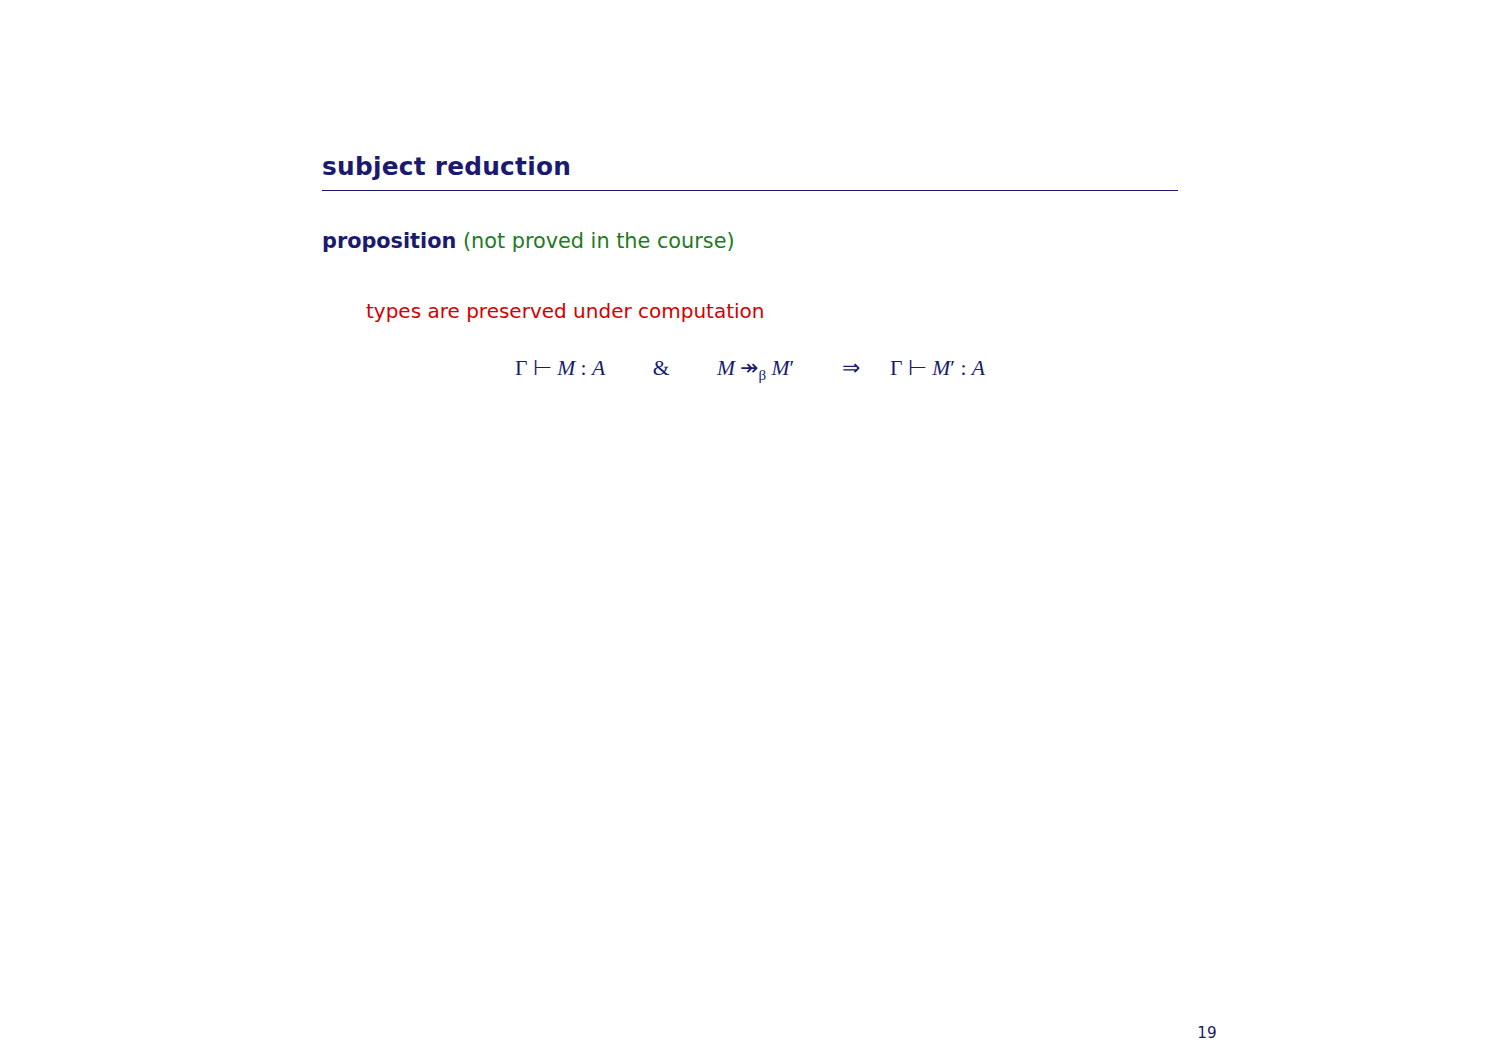subject reduction
proposition (not proved in the course)
types are preserved under computation
Γ ⊢ M : A & M ↠β M′ ⇒ Γ ⊢ M′ : A
19